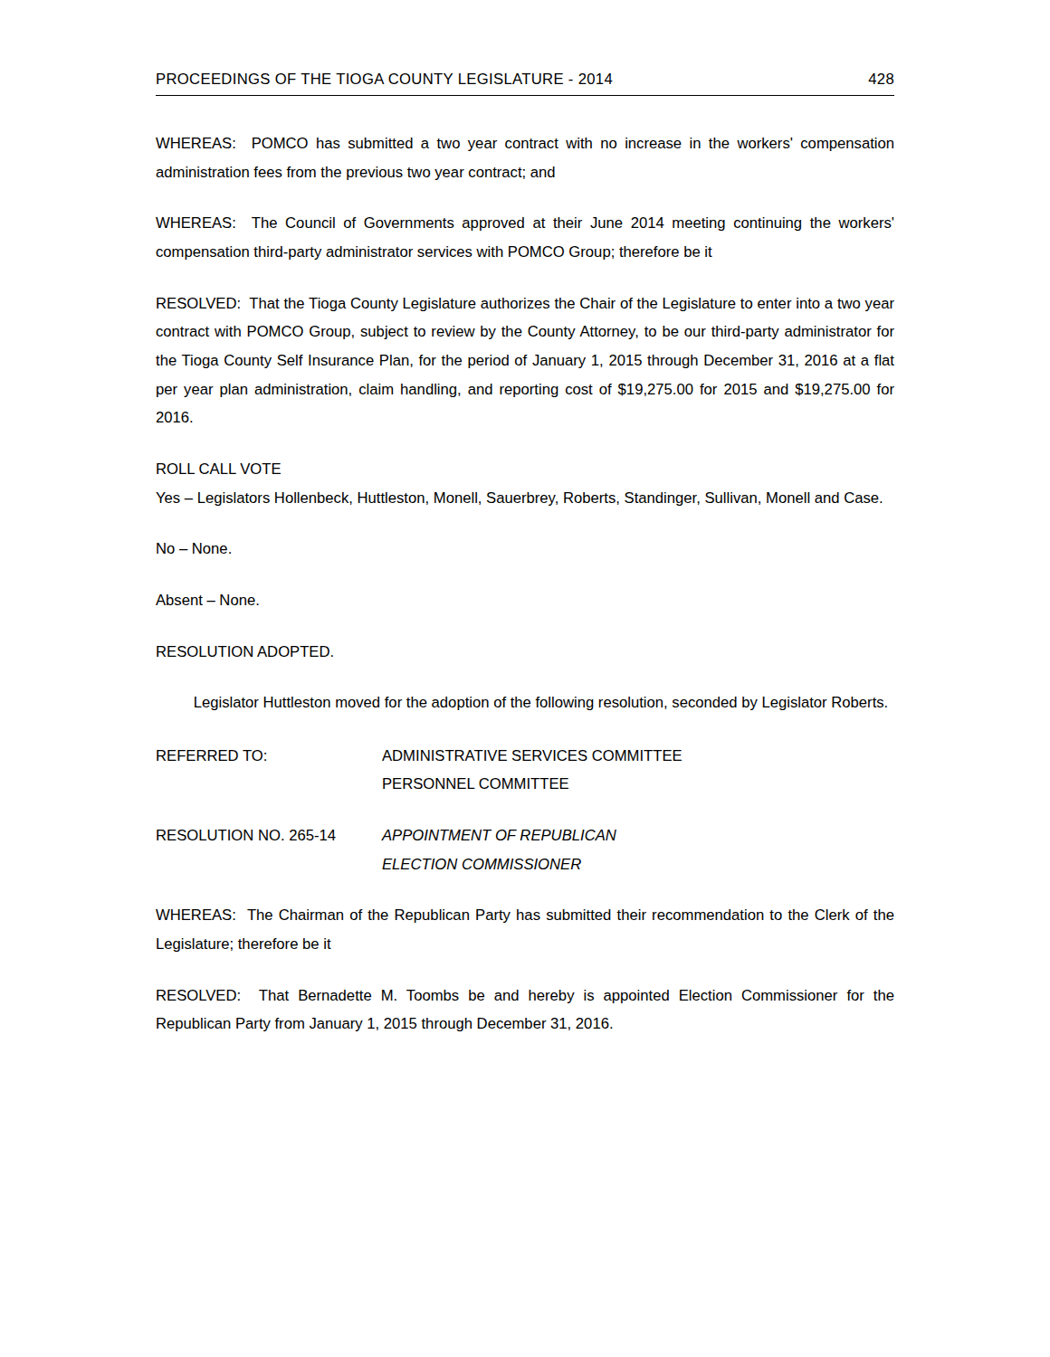Proceedings of the Tioga County Legislature - 2014 428
Whereas: POMCO has submitted a two year contract with no increase in the workers' compensation administration fees from the previous two year contract; and
Whereas: The Council of Governments approved at their June 2014 meeting continuing the workers' compensation third-party administrator services with POMCO Group; therefore be it
Resolved: That the Tioga County Legislature authorizes the Chair of the Legislature to enter into a two year contract with POMCO Group, subject to review by the County Attorney, to be our third-party administrator for the Tioga County Self Insurance Plan, for the period of January 1, 2015 through December 31, 2016 at a flat per year plan administration, claim handling, and reporting cost of $19,275.00 for 2015 and $19,275.00 for 2016.
ROLL CALL VOTE
Yes – Legislators Hollenbeck, Huttleston, Monell, Sauerbrey, Roberts, Standinger, Sullivan, Monell and Case.
No – None.
Absent – None.
Resolution Adopted.
Legislator Huttleston moved for the adoption of the following resolution, seconded by Legislator Roberts.
Referred to:
Administrative Services Committee
Personnel Committee
Resolution No. 265-14
Appointment of Republican
Election Commissioner
Whereas: The Chairman of the Republican Party has submitted their recommendation to the Clerk of the Legislature; therefore be it
Resolved: That Bernadette M. Toombs be and hereby is appointed Election Commissioner for the Republican Party from January 1, 2015 through December 31, 2016.